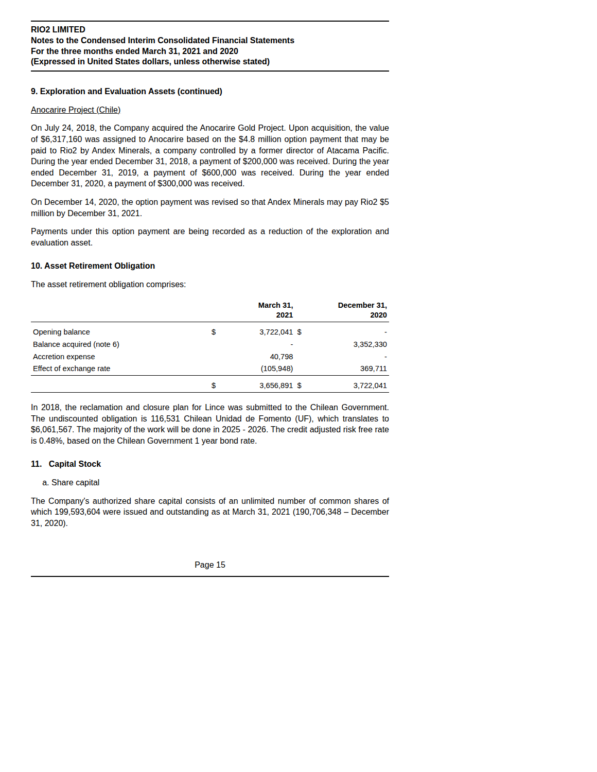RIO2 LIMITED
Notes to the Condensed Interim Consolidated Financial Statements
For the three months ended March 31, 2021 and 2020
(Expressed in United States dollars, unless otherwise stated)
9. Exploration and Evaluation Assets (continued)
Anocarire Project (Chile)
On July 24, 2018, the Company acquired the Anocarire Gold Project. Upon acquisition, the value of $6,317,160 was assigned to Anocarire based on the $4.8 million option payment that may be paid to Rio2 by Andex Minerals, a company controlled by a former director of Atacama Pacific. During the year ended December 31, 2018, a payment of $200,000 was received. During the year ended December 31, 2019, a payment of $600,000 was received. During the year ended December 31, 2020, a payment of $300,000 was received.
On December 14, 2020, the option payment was revised so that Andex Minerals may pay Rio2 $5 million by December 31, 2021.
Payments under this option payment are being recorded as a reduction of the exploration and evaluation asset.
10. Asset Retirement Obligation
The asset retirement obligation comprises:
| | March 31, 2021 | December 31, 2020 |
| --- | --- | --- |
| Opening balance | $ | 3,722,041 | $ | - |
| Balance acquired (note 6) | | - | | 3,352,330 |
| Accretion expense | | 40,798 | | - |
| Effect of exchange rate | | (105,948) | | 369,711 |
| | $ | 3,656,891 | $ | 3,722,041 |
In 2018, the reclamation and closure plan for Lince was submitted to the Chilean Government. The undiscounted obligation is 116,531 Chilean Unidad de Fomento (UF), which translates to $6,061,567. The majority of the work will be done in 2025 - 2026. The credit adjusted risk free rate is 0.48%, based on the Chilean Government 1 year bond rate.
11. Capital Stock
Share capital
The Company's authorized share capital consists of an unlimited number of common shares of which 199,593,604 were issued and outstanding as at March 31, 2021 (190,706,348 – December 31, 2020).
Page 15